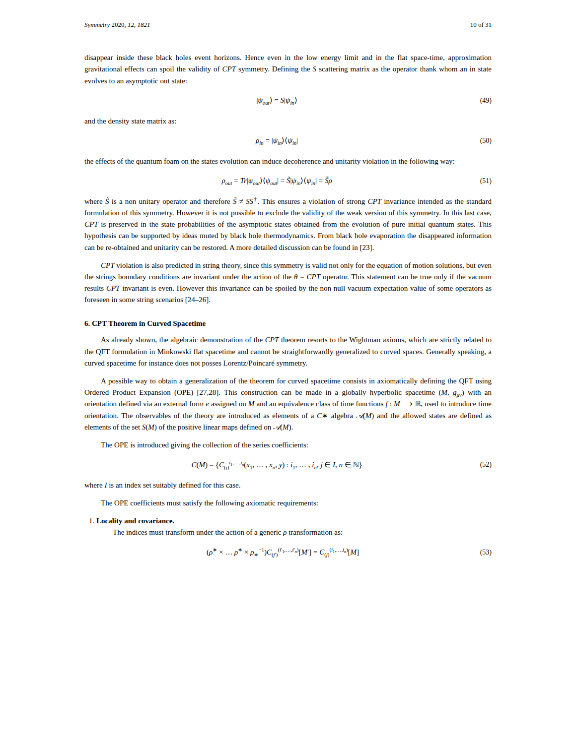Symmetry 2020, 12, 1821
10 of 31
disappear inside these black holes event horizons. Hence even in the low energy limit and in the flat space-time, approximation gravitational effects can spoil the validity of CPT symmetry. Defining the S scattering matrix as the operator thank whom an in state evolves to an asymptotic out state:
|ψout⟩ = S|ψin⟩
(49)
and the density state matrix as:
ρin = |ψin⟩⟨ψin|
(50)
the effects of the quantum foam on the states evolution can induce decoherence and unitarity violation in the following way:
ρout = Tr|ψout⟩⟨ψout| = S̃|ψin⟩⟨ψin| = S̃ρ
(51)
where S̃ is a non unitary operator and therefore S̃ ≠ SS†. This ensures a violation of strong CPT invariance intended as the standard formulation of this symmetry. However it is not possible to exclude the validity of the weak version of this symmetry. In this last case, CPT is preserved in the state probabilities of the asymptotic states obtained from the evolution of pure initial quantum states. This hypothesis can be supported by ideas muted by black hole thermodynamics. From black hole evaporation the disappeared information can be re-obtained and unitarity can be restored. A more detailed discussion can be found in [23].
CPT violation is also predicted in string theory, since this symmetry is valid not only for the equation of motion solutions, but even the strings boundary conditions are invariant under the action of the θ = CPT operator. This statement can be true only if the vacuum results CPT invariant is even. However this invariance can be spoiled by the non null vacuum expectation value of some operators as foreseen in some string scenarios [24–26].
6. CPT Theorem in Curved Spacetime
As already shown, the algebraic demonstration of the CPT theorem resorts to the Wightman axioms, which are strictly related to the QFT formulation in Minkowski flat spacetime and cannot be straightforwardly generalized to curved spaces. Generally speaking, a curved spacetime for instance does not posses Lorentz/Poincaré symmetry.
A possible way to obtain a generalization of the theorem for curved spacetime consists in axiomatically defining the QFT using Ordered Product Expansion (OPE) [27,28]. This construction can be made in a globally hyperbolic spacetime (M, gμν) with an orientation defined via an external form e assigned on M and an equivalence class of time functions f : M ⟶ ℝ, used to introduce time orientation. The observables of the theory are introduced as elements of a C∗ algebra 𝒜(M) and the allowed states are defined as elements of the set S(M) of the positive linear maps defined on 𝒜(M).
The OPE is introduced giving the collection of the series coefficients:
C(M) = {C(j)i1,…,in(x1, … , xn, y) : i1, … , in, j ∈ I, n ∈ ℕ}
(52)
where I is an index set suitably defined for this case.
The OPE coefficients must satisfy the following axiomatic requirements:
Locality and covariance.
The indices must transform under the action of a generic ρ transformation as:
(ρ∗ × … ρ∗ × ρ∗−1)C(j′)(i′1,…,i′n)[M′] = C(j)(i1,…,in)[M]
(53)